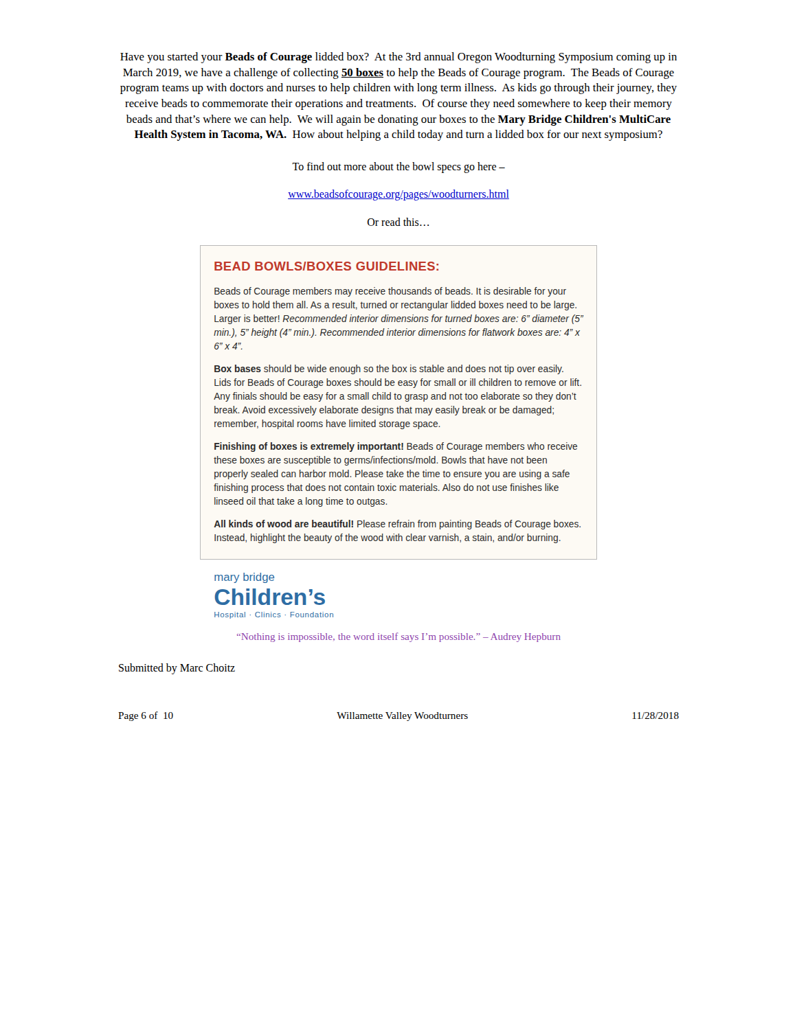Have you started your Beads of Courage lidded box? At the 3rd annual Oregon Woodturning Symposium coming up in March 2019, we have a challenge of collecting 50 boxes to help the Beads of Courage program. The Beads of Courage program teams up with doctors and nurses to help children with long term illness. As kids go through their journey, they receive beads to commemorate their operations and treatments. Of course they need somewhere to keep their memory beads and that’s where we can help. We will again be donating our boxes to the Mary Bridge Children's MultiCare Health System in Tacoma, WA. How about helping a child today and turn a lidded box for our next symposium?
To find out more about the bowl specs go here –
www.beadsofcourage.org/pages/woodturners.html
Or read this…
BEAD BOWLS/BOXES GUIDELINES:
Beads of Courage members may receive thousands of beads. It is desirable for your boxes to hold them all. As a result, turned or rectangular lidded boxes need to be large. Larger is better! Recommended interior dimensions for turned boxes are: 6” diameter (5” min.), 5” height (4” min.). Recommended interior dimensions for flatwork boxes are: 4” x 6” x 4”.
Box bases should be wide enough so the box is stable and does not tip over easily. Lids for Beads of Courage boxes should be easy for small or ill children to remove or lift. Any finials should be easy for a small child to grasp and not too elaborate so they don’t break. Avoid excessively elaborate designs that may easily break or be damaged; remember, hospital rooms have limited storage space.
Finishing of boxes is extremely important! Beads of Courage members who receive these boxes are susceptible to germs/infections/mold. Bowls that have not been properly sealed can harbor mold. Please take the time to ensure you are using a safe finishing process that does not contain toxic materials. Also do not use finishes like linseed oil that take a long time to outgas.
All kinds of wood are beautiful! Please refrain from painting Beads of Courage boxes. Instead, highlight the beauty of the wood with clear varnish, a stain, and/or burning.
mary bridge
Children’s
Hospital · Clinics · Foundation
“Nothing is impossible, the word itself says I’m possible.” – Audrey Hepburn
Submitted by Marc Choitz
Page 6 of 10 Willamette Valley Woodturners 11/28/2018